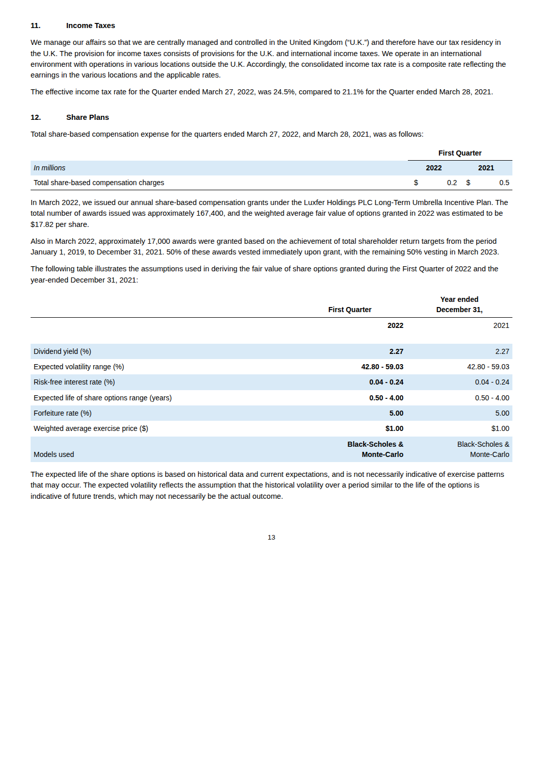11. Income Taxes
We manage our affairs so that we are centrally managed and controlled in the United Kingdom (“U.K.”) and therefore have our tax residency in the U.K. The provision for income taxes consists of provisions for the U.K. and international income taxes. We operate in an international environment with operations in various locations outside the U.K. Accordingly, the consolidated income tax rate is a composite rate reflecting the earnings in the various locations and the applicable rates.
The effective income tax rate for the Quarter ended March 27, 2022, was 24.5%, compared to 21.1% for the Quarter ended March 28, 2021.
12. Share Plans
Total share-based compensation expense for the quarters ended March 27, 2022, and March 28, 2021, was as follows:
| | | | | First Quarter |
| In millions | | | | 2022 | 2021 |
| Total share-based compensation charges | | | | $ | 0.2 | $ | 0.5 |
In March 2022, we issued our annual share-based compensation grants under the Luxfer Holdings PLC Long-Term Umbrella Incentive Plan. The total number of awards issued was approximately 167,400, and the weighted average fair value of options granted in 2022 was estimated to be $17.82 per share.
Also in March 2022, approximately 17,000 awards were granted based on the achievement of total shareholder return targets from the period January 1, 2019, to December 31, 2021. 50% of these awards vested immediately upon grant, with the remaining 50% vesting in March 2023.
The following table illustrates the assumptions used in deriving the fair value of share options granted during the First Quarter of 2022 and the year-ended December 31, 2021:
| | First Quarter | Year ended December 31, |
| | 2022 | 2021 |
| Dividend yield (%) | 2.27 | 2.27 |
| Expected volatility range (%) | 42.80 - 59.03 | 42.80 - 59.03 |
| Risk-free interest rate (%) | 0.04 - 0.24 | 0.04 - 0.24 |
| Expected life of share options range (years) | 0.50 - 4.00 | 0.50 - 4.00 |
| Forfeiture rate (%) | 5.00 | 5.00 |
| Weighted average exercise price ($) | $1.00 | $1.00 |
| Models used | Black-Scholes & Monte-Carlo | Black-Scholes & Monte-Carlo |
The expected life of the share options is based on historical data and current expectations, and is not necessarily indicative of exercise patterns that may occur. The expected volatility reflects the assumption that the historical volatility over a period similar to the life of the options is indicative of future trends, which may not necessarily be the actual outcome.
13